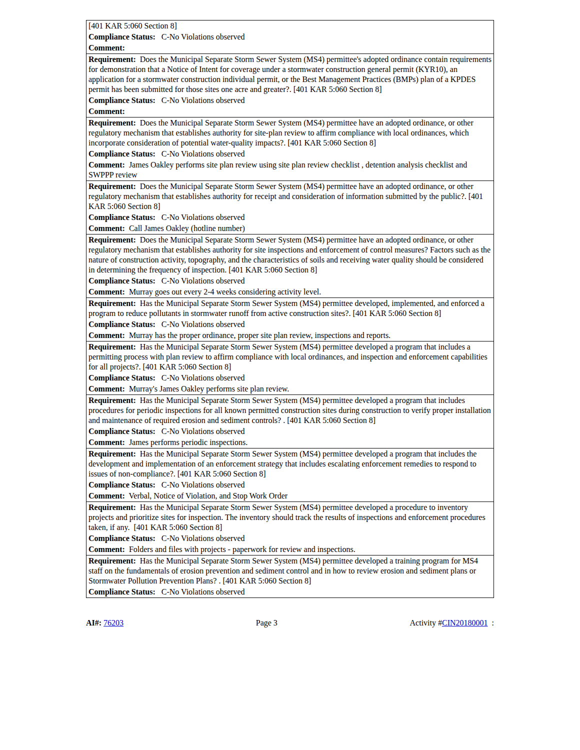| [401 KAR 5:060 Section 8] |
| Compliance Status: C-No Violations observed |
| Comment: |
| Requirement: Does the Municipal Separate Storm Sewer System (MS4) permittee's adopted ordinance contain requirements for demonstration that a Notice of Intent for coverage under a stormwater construction general permit (KYR10), an application for a stormwater construction individual permit, or the Best Management Practices (BMPs) plan of a KPDES permit has been submitted for those sites one acre and greater?. [401 KAR 5:060 Section 8] |
| Compliance Status: C-No Violations observed |
| Comment: |
| Requirement: Does the Municipal Separate Storm Sewer System (MS4) permittee have an adopted ordinance, or other regulatory mechanism that establishes authority for site-plan review to affirm compliance with local ordinances, which incorporate consideration of potential water-quality impacts?. [401 KAR 5:060 Section 8] |
| Compliance Status: C-No Violations observed |
| Comment: James Oakley performs site plan review using site plan review checklist , detention analysis checklist and SWPPP review |
| Requirement: Does the Municipal Separate Storm Sewer System (MS4) permittee have an adopted ordinance, or other regulatory mechanism that establishes authority for receipt and consideration of information submitted by the public?. [401 KAR 5:060 Section 8] |
| Compliance Status: C-No Violations observed |
| Comment: Call James Oakley (hotline number) |
| Requirement: Does the Municipal Separate Storm Sewer System (MS4) permittee have an adopted ordinance, or other regulatory mechanism that establishes authority for site inspections and enforcement of control measures? Factors such as the nature of construction activity, topography, and the characteristics of soils and receiving water quality should be considered in determining the frequency of inspection. [401 KAR 5:060 Section 8] |
| Compliance Status: C-No Violations observed |
| Comment: Murray goes out every 2-4 weeks considering activity level. |
| Requirement: Has the Municipal Separate Storm Sewer System (MS4) permittee developed, implemented, and enforced a program to reduce pollutants in stormwater runoff from active construction sites?. [401 KAR 5:060 Section 8] |
| Compliance Status: C-No Violations observed |
| Comment: Murray has the proper ordinance, proper site plan review, inspections and reports. |
| Requirement: Has the Municipal Separate Storm Sewer System (MS4) permittee developed a program that includes a permitting process with plan review to affirm compliance with local ordinances, and inspection and enforcement capabilities for all projects?. [401 KAR 5:060 Section 8] |
| Compliance Status: C-No Violations observed |
| Comment: Murray's James Oakley performs site plan review. |
| Requirement: Has the Municipal Separate Storm Sewer System (MS4) permittee developed a program that includes procedures for periodic inspections for all known permitted construction sites during construction to verify proper installation and maintenance of required erosion and sediment controls? . [401 KAR 5:060 Section 8] |
| Compliance Status: C-No Violations observed |
| Comment: James performs periodic inspections. |
| Requirement: Has the Municipal Separate Storm Sewer System (MS4) permittee developed a program that includes the development and implementation of an enforcement strategy that includes escalating enforcement remedies to respond to issues of non-compliance?. [401 KAR 5:060 Section 8] |
| Compliance Status: C-No Violations observed |
| Comment: Verbal, Notice of Violation, and Stop Work Order |
| Requirement: Has the Municipal Separate Storm Sewer System (MS4) permittee developed a procedure to inventory projects and prioritize sites for inspection. The inventory should track the results of inspections and enforcement procedures taken, if any. [401 KAR 5:060 Section 8] |
| Compliance Status: C-No Violations observed |
| Comment: Folders and files with projects - paperwork for review and inspections. |
| Requirement: Has the Municipal Separate Storm Sewer System (MS4) permittee developed a training program for MS4 staff on the fundamentals of erosion prevention and sediment control and in how to review erosion and sediment plans or Stormwater Pollution Prevention Plans? . [401 KAR 5:060 Section 8] |
| Compliance Status: C-No Violations observed |
AI#: 76203
Page 3
Activity #CIN20180001 :